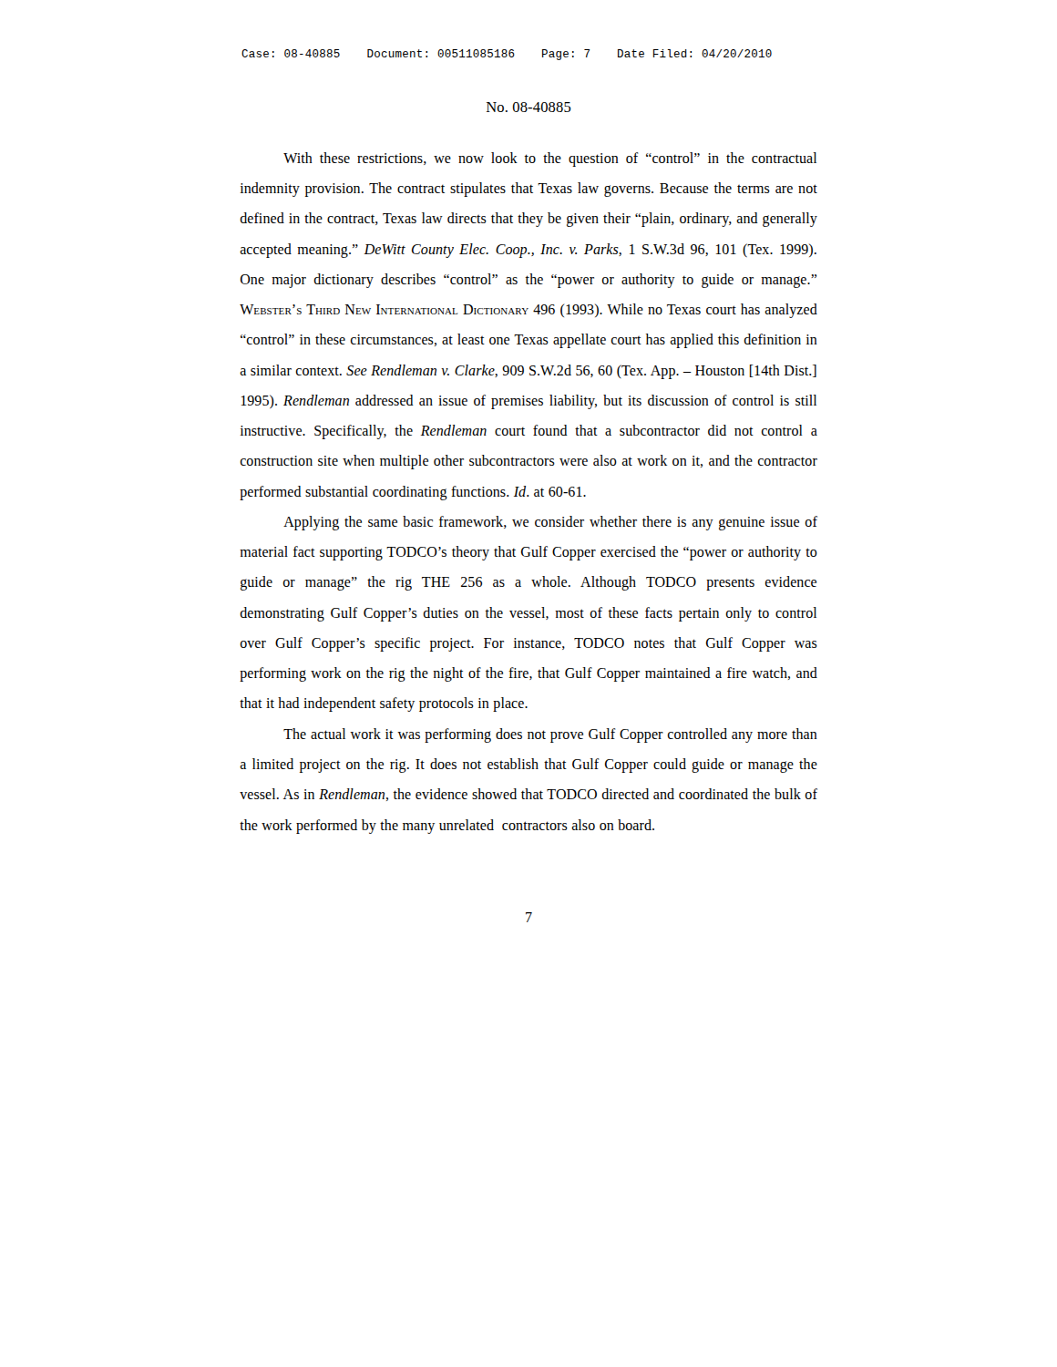Case: 08-40885 Document: 00511085186 Page: 7 Date Filed: 04/20/2010
No. 08-40885
With these restrictions, we now look to the question of “control” in the contractual indemnity provision. The contract stipulates that Texas law governs. Because the terms are not defined in the contract, Texas law directs that they be given their “plain, ordinary, and generally accepted meaning.” DeWitt County Elec. Coop., Inc. v. Parks, 1 S.W.3d 96, 101 (Tex. 1999). One major dictionary describes “control” as the “power or authority to guide or manage.” Webster’s Third New International Dictionary 496 (1993). While no Texas court has analyzed “control” in these circumstances, at least one Texas appellate court has applied this definition in a similar context. See Rendleman v. Clarke, 909 S.W.2d 56, 60 (Tex. App. – Houston [14th Dist.] 1995). Rendleman addressed an issue of premises liability, but its discussion of control is still instructive. Specifically, the Rendleman court found that a subcontractor did not control a construction site when multiple other subcontractors were also at work on it, and the contractor performed substantial coordinating functions. Id. at 60-61.
Applying the same basic framework, we consider whether there is any genuine issue of material fact supporting TODCO’s theory that Gulf Copper exercised the “power or authority to guide or manage” the rig THE 256 as a whole. Although TODCO presents evidence demonstrating Gulf Copper’s duties on the vessel, most of these facts pertain only to control over Gulf Copper’s specific project. For instance, TODCO notes that Gulf Copper was performing work on the rig the night of the fire, that Gulf Copper maintained a fire watch, and that it had independent safety protocols in place.
The actual work it was performing does not prove Gulf Copper controlled any more than a limited project on the rig. It does not establish that Gulf Copper could guide or manage the vessel. As in Rendleman, the evidence showed that TODCO directed and coordinated the bulk of the work performed by the many unrelated contractors also on board.
7